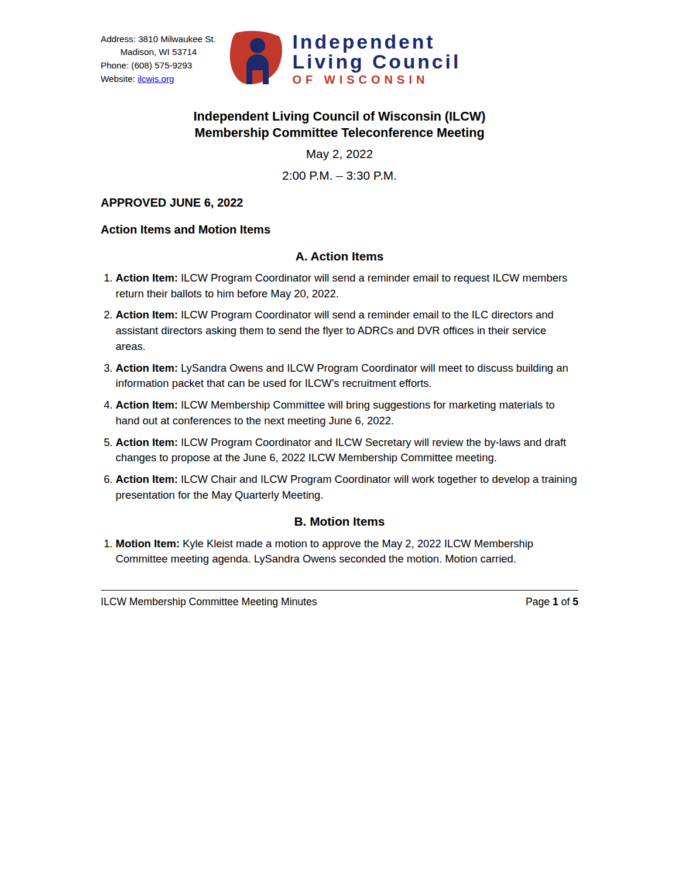Address: 3810 Milwaukee St.
Madison, WI 53714
Phone: (608) 575-9293
Website: ilcwis.org
Independent Living Council OF WISCONSIN
Independent Living Council of Wisconsin (ILCW)
Membership Committee Teleconference Meeting
May 2, 2022
2:00 P.M. – 3:30 P.M.
APPROVED JUNE 6, 2022
Action Items and Motion Items
A. Action Items
Action Item: ILCW Program Coordinator will send a reminder email to request ILCW members return their ballots to him before May 20, 2022.
Action Item: ILCW Program Coordinator will send a reminder email to the ILC directors and assistant directors asking them to send the flyer to ADRCs and DVR offices in their service areas.
Action Item: LySandra Owens and ILCW Program Coordinator will meet to discuss building an information packet that can be used for ILCW’s recruitment efforts.
Action Item: ILCW Membership Committee will bring suggestions for marketing materials to hand out at conferences to the next meeting June 6, 2022.
Action Item: ILCW Program Coordinator and ILCW Secretary will review the by-laws and draft changes to propose at the June 6, 2022 ILCW Membership Committee meeting.
Action Item: ILCW Chair and ILCW Program Coordinator will work together to develop a training presentation for the May Quarterly Meeting.
B. Motion Items
Motion Item: Kyle Kleist made a motion to approve the May 2, 2022 ILCW Membership Committee meeting agenda. LySandra Owens seconded the motion. Motion carried.
ILCW Membership Committee Meeting Minutes Page 1 of 5